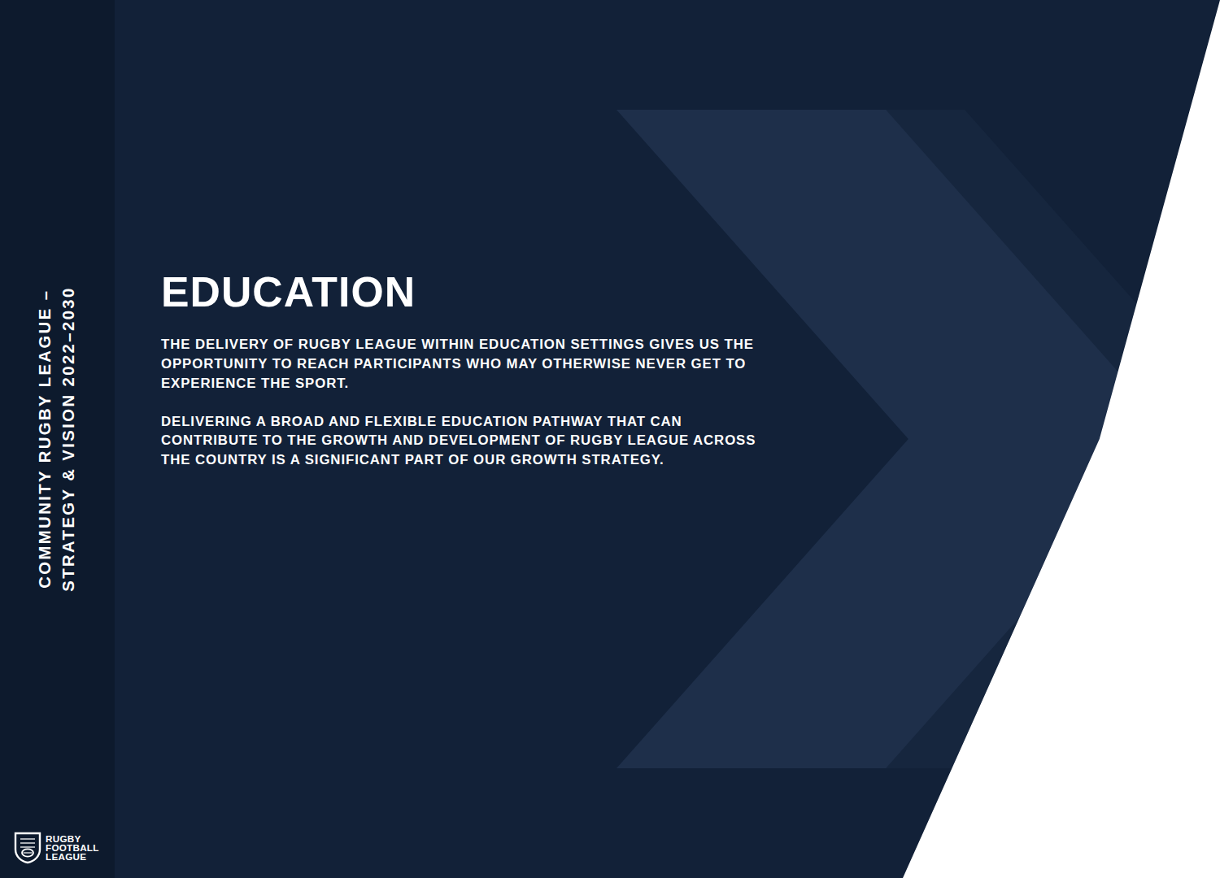Community Rugby League –
Strategy & Vision 2022–2030
Education
The delivery of Rugby League within education settings gives us the opportunity to reach participants who may otherwise never get to experience the sport.
Delivering a broad and flexible education pathway that can contribute to the growth and development of Rugby League across the country is a significant part of our growth strategy.
Rugby
Football
League